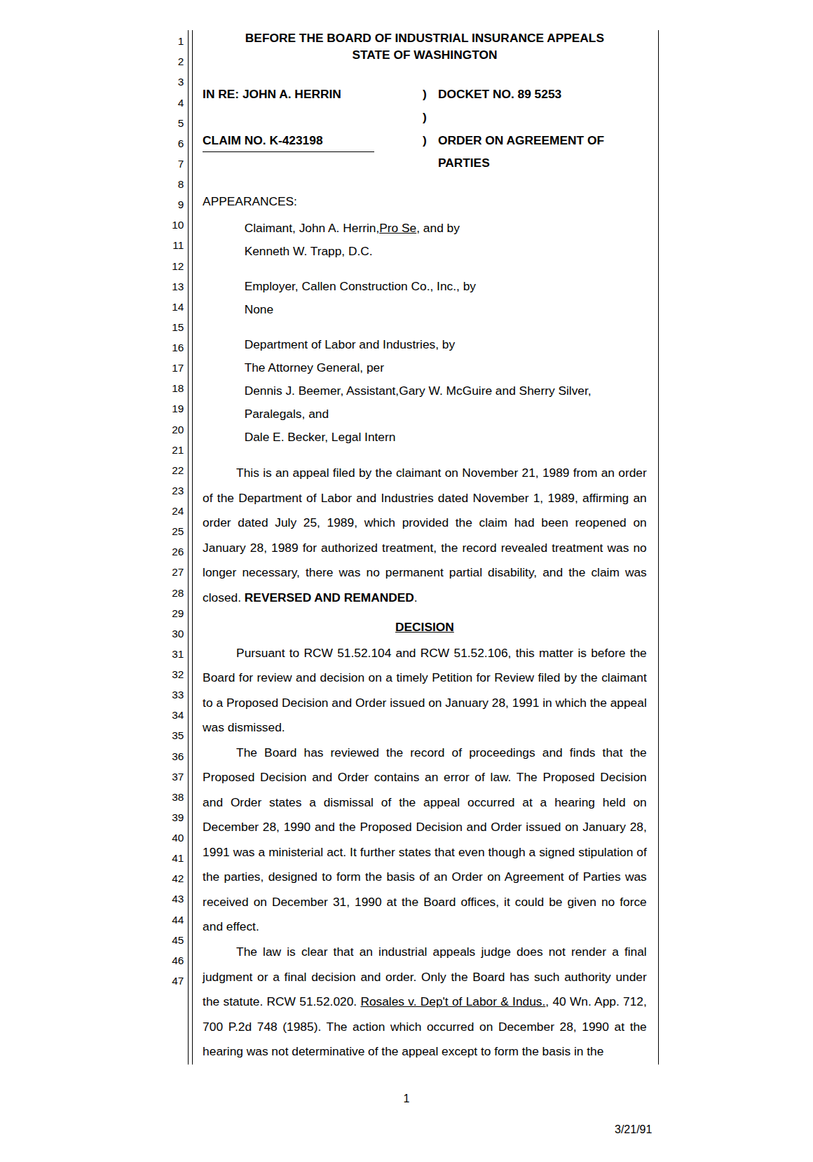1
2
3
4
5
6
7
8
9
10
11
12
13
14
15
16
17
18
19
20
21
22
23
24
25
26
27
28
29
30
31
32
33
34
35
36
37
38
39
40
41
42
43
44
45
46
47
BEFORE THE BOARD OF INDUSTRIAL INSURANCE APPEALS
STATE OF WASHINGTON
| IN RE: JOHN A. HERRIN | ) | DOCKET NO. 89 5253 |
| | ) | |
| CLAIM NO. K-423198 | ) | ORDER ON AGREEMENT OF PARTIES |
APPEARANCES:
Claimant, John A. Herrin,Pro Se, and by
Kenneth W. Trapp, D.C.
Employer, Callen Construction Co., Inc., by
None
Department of Labor and Industries, by
The Attorney General, per
Dennis J. Beemer, Assistant,Gary W. McGuire and Sherry Silver, Paralegals, and
Dale E. Becker, Legal Intern
This is an appeal filed by the claimant on November 21, 1989 from an order of the Department of Labor and Industries dated November 1, 1989, affirming an order dated July 25, 1989, which provided the claim had been reopened on January 28, 1989 for authorized treatment, the record revealed treatment was no longer necessary, there was no permanent partial disability, and the claim was closed. REVERSED AND REMANDED.
DECISION
Pursuant to RCW 51.52.104 and RCW 51.52.106, this matter is before the Board for review and decision on a timely Petition for Review filed by the claimant to a Proposed Decision and Order issued on January 28, 1991 in which the appeal was dismissed.
The Board has reviewed the record of proceedings and finds that the Proposed Decision and Order contains an error of law. The Proposed Decision and Order states a dismissal of the appeal occurred at a hearing held on December 28, 1990 and the Proposed Decision and Order issued on January 28, 1991 was a ministerial act. It further states that even though a signed stipulation of the parties, designed to form the basis of an Order on Agreement of Parties was received on December 31, 1990 at the Board offices, it could be given no force and effect.
The law is clear that an industrial appeals judge does not render a final judgment or a final decision and order. Only the Board has such authority under the statute. RCW 51.52.020. Rosales v. Dep't of Labor & Indus., 40 Wn. App. 712, 700 P.2d 748 (1985). The action which occurred on December 28, 1990 at the hearing was not determinative of the appeal except to form the basis in the
1
3/21/91